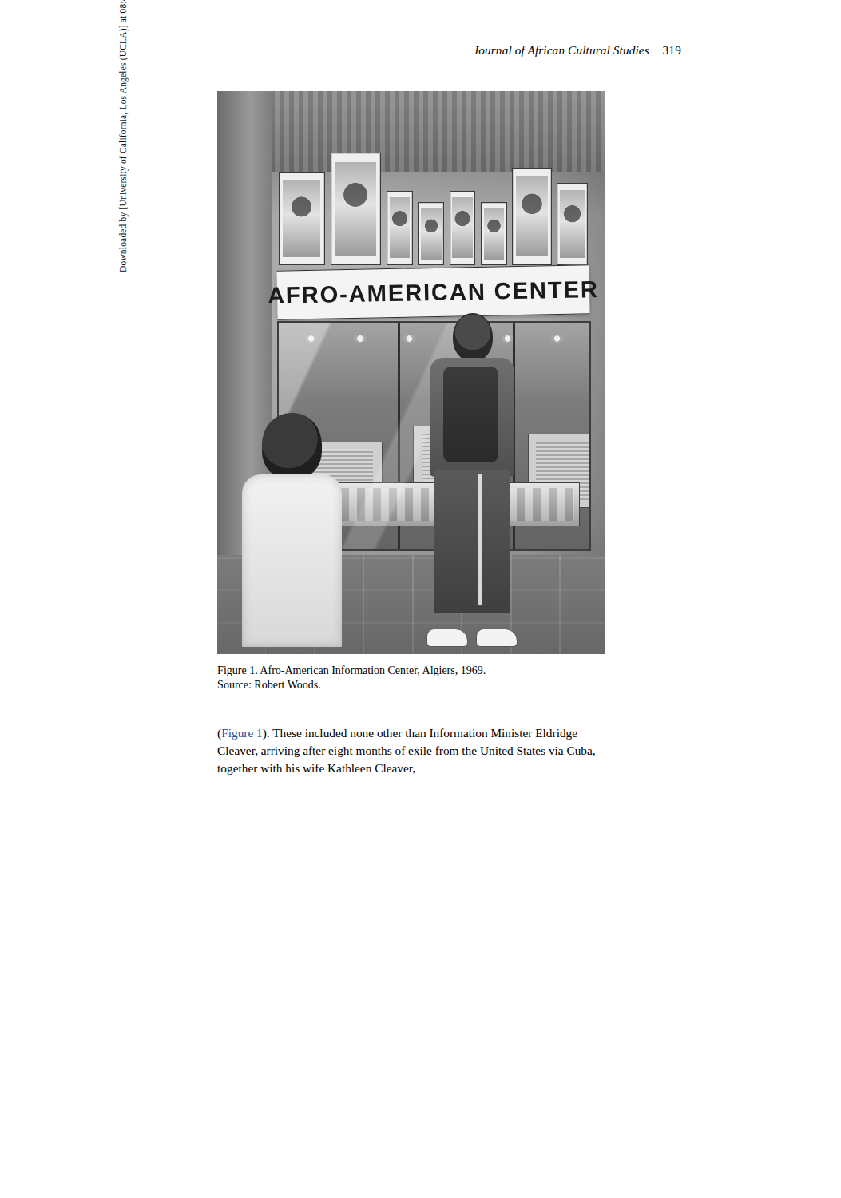Journal of African Cultural Studies 319
Downloaded by [University of California, Los Angeles (UCLA)] at 08:44 14 April 2016
AFRO-AMERICAN CENTER
Figure 1. Afro-American Information Center, Algiers, 1969. Source: Robert Woods.
(Figure 1). These included none other than Information Minister Eldridge Cleaver, arriving after eight months of exile from the United States via Cuba, together with his wife Kathleen Cleaver,